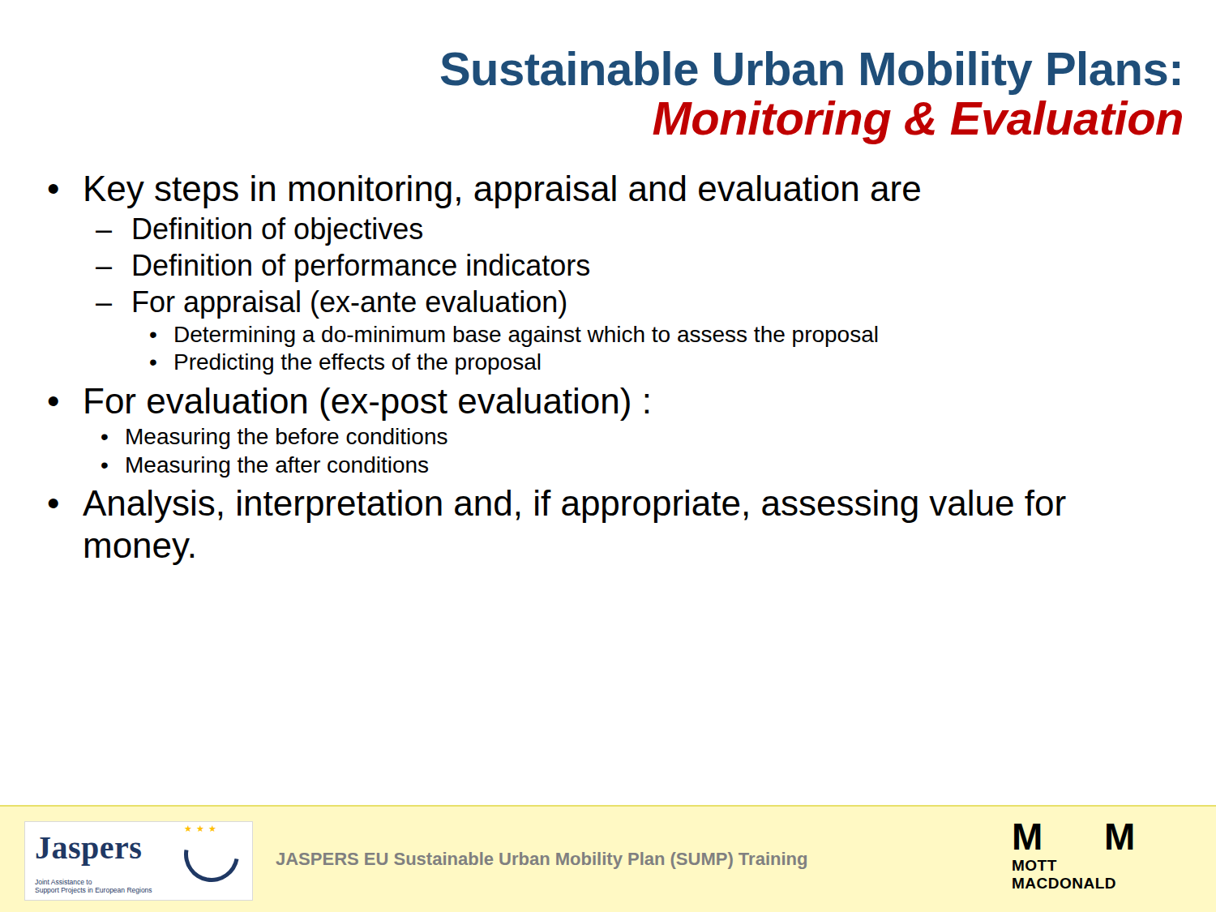Sustainable Urban Mobility Plans:
Monitoring & Evaluation
Key steps in monitoring, appraisal and evaluation are
Definition of objectives
Definition of performance indicators
For appraisal (ex-ante evaluation)
Determining a do-minimum base against which to assess the proposal
Predicting the effects of the proposal
For evaluation (ex-post evaluation) :
Measuring the before conditions
Measuring the after conditions
Analysis, interpretation and, if appropriate, assessing value for money.
Jaspers
★ ★ ★
Joint Assistance to
Support Projects in European Regions
JASPERS EU Sustainable Urban Mobility Plan (SUMP) Training
M
M
MOTT
MACDONALD